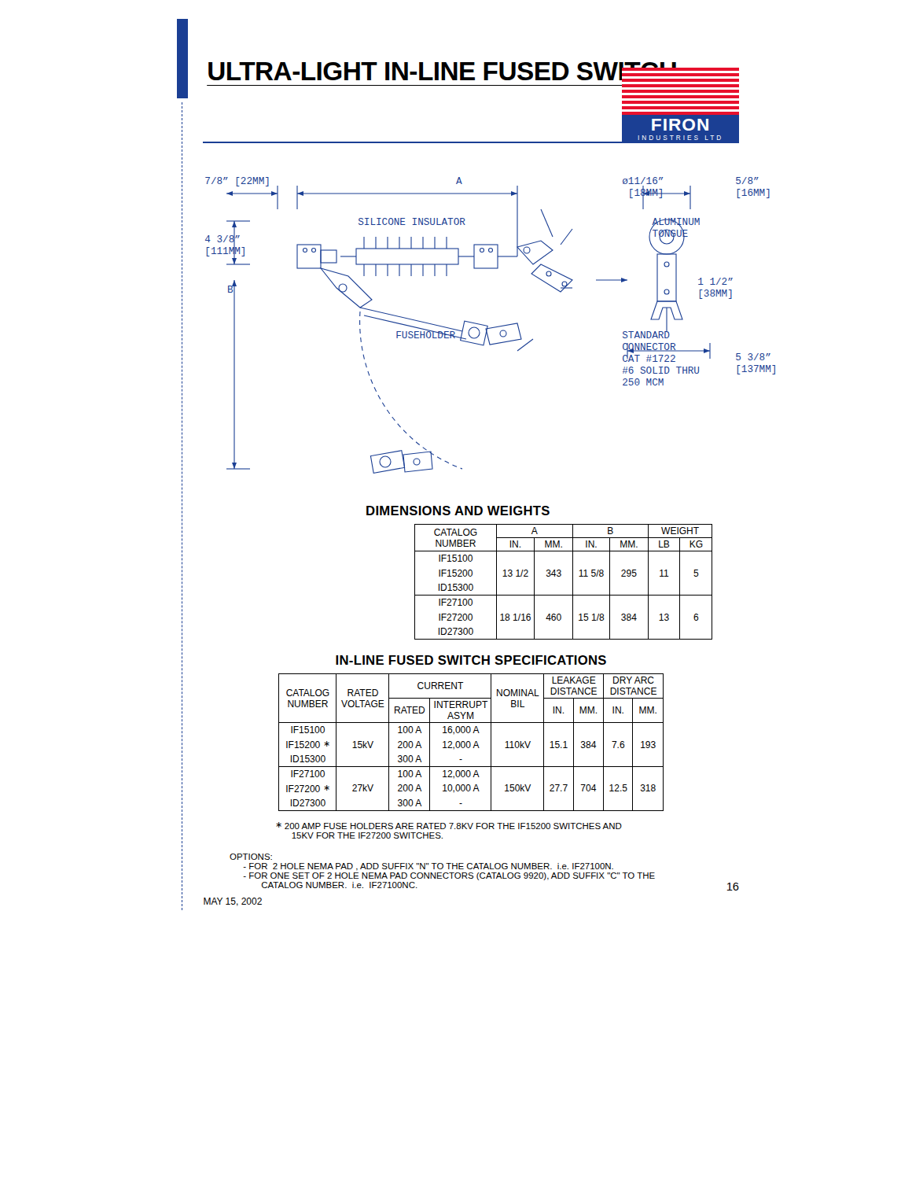FIRON
INDUSTRIES LTD
ULTRA-LIGHT IN-LINE FUSED SWITCH
7/8” [22MM] A ø11/16”
[18MM] 5/8”
[16MM] 4 3/8”
[111MM] SILICONE INSULATOR ALUMINUM
TONGUE B 1 1/2”
[38MM] FUSEHOLDER STANDARD
CONNECTOR
CAT #1722
#6 SOLID THRU
250 MCM 5 3/8”
[137MM]
DIMENSIONS AND WEIGHTS
| CATALOG NUMBER | A | B | WEIGHT |
| IN. | MM. | IN. | MM. | LB | KG |
| IF15100 | 13 1/2 | 343 | 11 5/8 | 295 | 11 | 5 |
| IF15200 |
| ID15300 |
| IF27100 | 18 1/16 | 460 | 15 1/8 | 384 | 13 | 6 |
| IF27200 |
| ID27300 |
IN-LINE FUSED SWITCH SPECIFICATIONS
| CATALOG NUMBER | RATED VOLTAGE | CURRENT | NOMINAL BIL | LEAKAGE DISTANCE | DRY ARC DISTANCE |
| RATED | INTERRUPT ASYM |
| IN. | MM. | IN. | MM. |
| IF15100 | 15kV | 100 A | 16,000 A | 110kV | 15.1 | 384 | 7.6 | 193 |
| IF15200 ∗ | 200 A | 12,000 A |
| ID15300 | 300 A | - |
| IF27100 | 27kV | 100 A | 12,000 A | 150kV | 27.7 | 704 | 12.5 | 318 |
| IF27200 ∗ | 200 A | 10,000 A |
| ID27300 | 300 A | - |
∗ 200 AMP FUSE HOLDERS ARE RATED 7.8KV FOR THE IF15200 SWITCHES AND
15KV FOR THE IF27200 SWITCHES.
OPTIONS:
- FOR 2 HOLE NEMA PAD , ADD SUFFIX "N" TO THE CATALOG NUMBER. i.e. IF27100N.
- FOR ONE SET OF 2 HOLE NEMA PAD CONNECTORS (CATALOG 9920), ADD SUFFIX "C" TO THE
CATALOG NUMBER. i.e. IF27100NC.
MAY 15, 2002 16